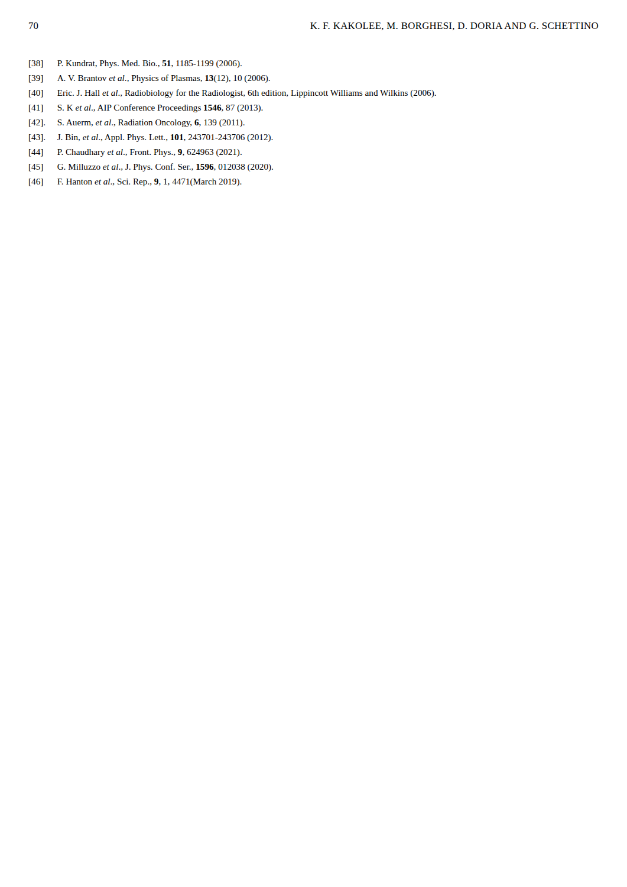70 K. F. KAKOLEE, M. BORGHESI, D. DORIA AND G. SCHETTINO
[38] P. Kundrat, Phys. Med. Bio., 51, 1185-1199 (2006).
[39] A. V. Brantov et al., Physics of Plasmas, 13(12), 10 (2006).
[40] Eric. J. Hall et al., Radiobiology for the Radiologist, 6th edition, Lippincott Williams and Wilkins (2006).
[41] S. K et al., AIP Conference Proceedings 1546, 87 (2013).
[42]. S. Auerm, et al., Radiation Oncology, 6, 139 (2011).
[43]. J. Bin, et al., Appl. Phys. Lett., 101, 243701-243706 (2012).
[44] P. Chaudhary et al., Front. Phys., 9, 624963 (2021).
[45] G. Milluzzo et al., J. Phys. Conf. Ser., 1596, 012038 (2020).
[46] F. Hanton et al., Sci. Rep., 9, 1, 4471(March 2019).